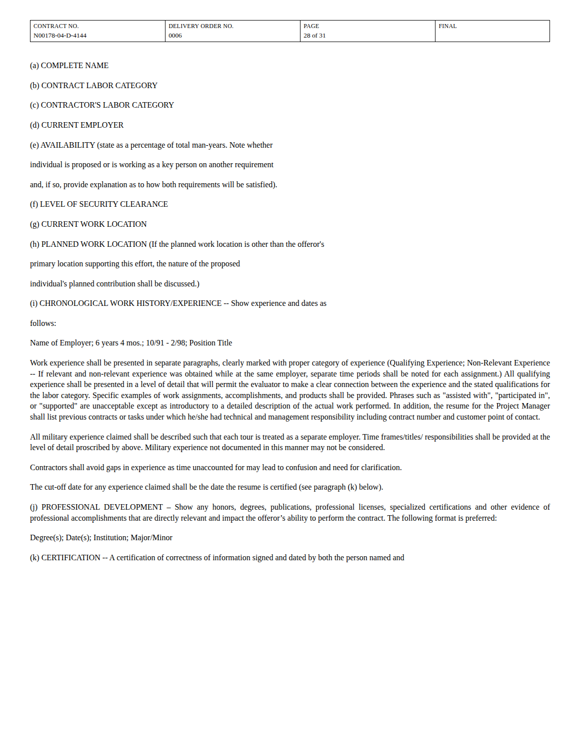| CONTRACT NO. N00178-04-D-4144 | DELIVERY ORDER NO. 0006 | PAGE 28 of 31 | FINAL |
(a) COMPLETE NAME
(b) CONTRACT LABOR CATEGORY
(c) CONTRACTOR'S LABOR CATEGORY
(d) CURRENT EMPLOYER
(e) AVAILABILITY (state as a percentage of total man-years. Note whether
individual is proposed or is working as a key person on another requirement
and, if so, provide explanation as to how both requirements will be satisfied).
(f) LEVEL OF SECURITY CLEARANCE
(g) CURRENT WORK LOCATION
(h) PLANNED WORK LOCATION (If the planned work location is other than the offeror's
primary location supporting this effort, the nature of the proposed
individual's planned contribution shall be discussed.)
(i) CHRONOLOGICAL WORK HISTORY/EXPERIENCE -- Show experience and dates as
follows:
Name of Employer; 6 years 4 mos.; 10/91 - 2/98; Position Title
Work experience shall be presented in separate paragraphs, clearly marked with proper category of experience (Qualifying Experience; Non-Relevant Experience -- If relevant and non-relevant experience was obtained while at the same employer, separate time periods shall be noted for each assignment.) All qualifying experience shall be presented in a level of detail that will permit the evaluator to make a clear connection between the experience and the stated qualifications for the labor category. Specific examples of work assignments, accomplishments, and products shall be provided. Phrases such as "assisted with", "participated in", or "supported" are unacceptable except as introductory to a detailed description of the actual work performed. In addition, the resume for the Project Manager shall list previous contracts or tasks under which he/she had technical and management responsibility including contract number and customer point of contact.
All military experience claimed shall be described such that each tour is treated as a separate employer. Time frames/titles/ responsibilities shall be provided at the level of detail proscribed by above. Military experience not documented in this manner may not be considered.
Contractors shall avoid gaps in experience as time unaccounted for may lead to confusion and need for clarification.
The cut-off date for any experience claimed shall be the date the resume is certified (see paragraph (k) below).
(j) PROFESSIONAL DEVELOPMENT – Show any honors, degrees, publications, professional licenses, specialized certifications and other evidence of professional accomplishments that are directly relevant and impact the offeror’s ability to perform the contract. The following format is preferred:
Degree(s); Date(s); Institution; Major/Minor
(k) CERTIFICATION -- A certification of correctness of information signed and dated by both the person named and